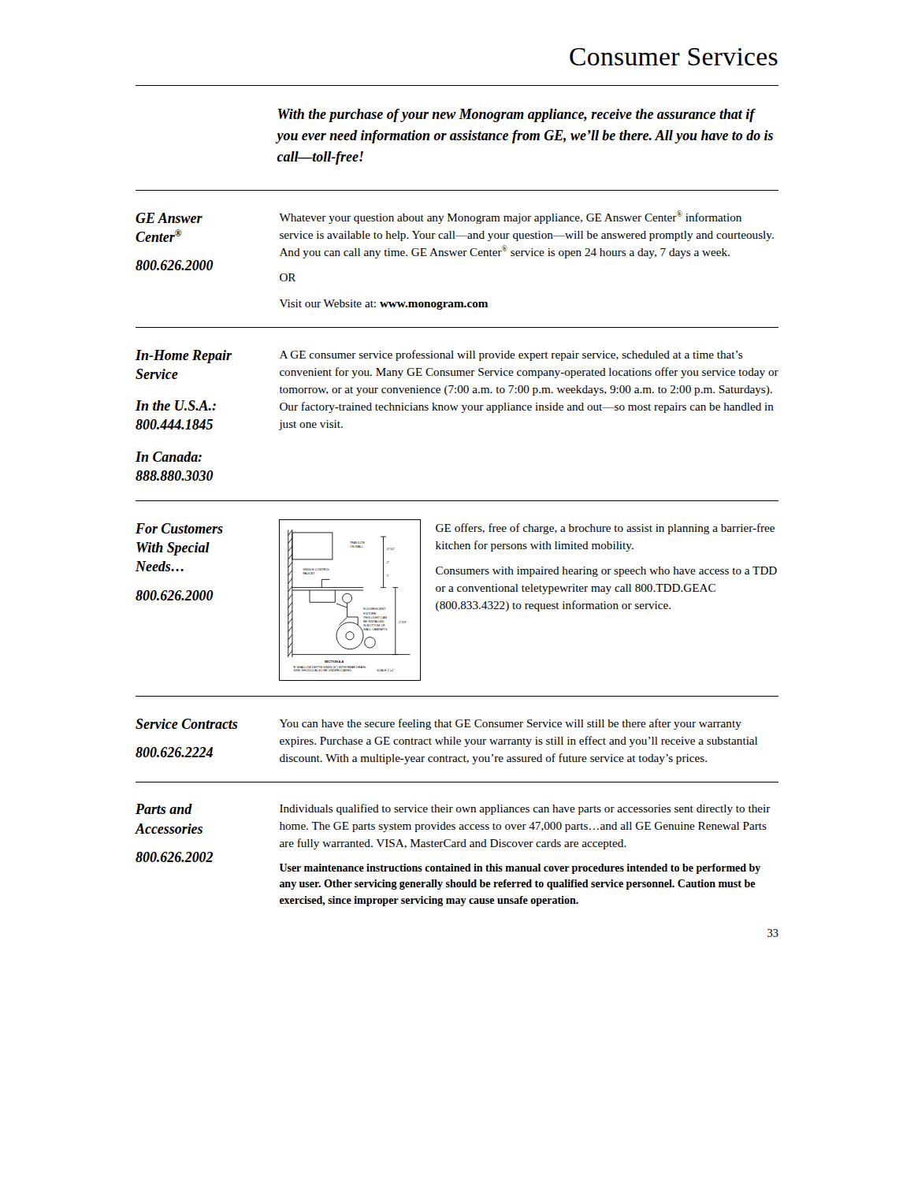Consumer Services
With the purchase of your new Monogram appliance, receive the assurance that if you ever need information or assistance from GE, we’ll be there. All you have to do is call—toll-free!
GE Answer
Center® 800.626.2000
Whatever your question about any Monogram major appliance, GE Answer Center® information service is available to help. Your call—and your question—will be answered promptly and courteously. And you can call any time. GE Answer Center® service is open 24 hours a day, 7 days a week.
OR
Visit our Website at: www.monogram.com
In-Home Repair
Service In the U.S.A.:
800.444.1845 In Canada:
888.880.3030
A GE consumer service professional will provide expert repair service, scheduled at a time that’s convenient for you. Many GE Consumer Service company-operated locations offer you service today or tomorrow, or at your convenience (7:00 a.m. to 7:00 p.m. weekdays, 9:00 a.m. to 2:00 p.m. Saturdays). Our factory-trained technicians know your appliance inside and out—so most repairs can be handled in just one visit.
For Customers
With Special
Needs… 800.626.2000
SINGLE-CONTROL FAUCET TRAY/LITE ON WALL 4"/10" 2" 1" FLUORESCENT FIXTURE THIS LIGHT CAN BE INSTALLED IN BOTTOM OF WALL CABINETS 2"/19" SECTION A-A R SHALLOW DEPTH SINKS (6") WITH REAR DRAIN, SINK SHOULD ALSO BE UNDERCOATED SCALE 1"=1"
GE offers, free of charge, a brochure to assist in planning a barrier-free kitchen for persons with limited mobility.
Consumers with impaired hearing or speech who have access to a TDD or a conventional teletypewriter may call 800.TDD.GEAC (800.833.4322) to request information or service.
Service Contracts 800.626.2224
You can have the secure feeling that GE Consumer Service will still be there after your warranty expires. Purchase a GE contract while your warranty is still in effect and you’ll receive a substantial discount. With a multiple-year contract, you’re assured of future service at today’s prices.
Parts and
Accessories 800.626.2002
Individuals qualified to service their own appliances can have parts or accessories sent directly to their home. The GE parts system provides access to over 47,000 parts…and all GE Genuine Renewal Parts are fully warranted. VISA, MasterCard and Discover cards are accepted.
User maintenance instructions contained in this manual cover procedures intended to be performed by any user. Other servicing generally should be referred to qualified service personnel. Caution must be exercised, since improper servicing may cause unsafe operation.
33